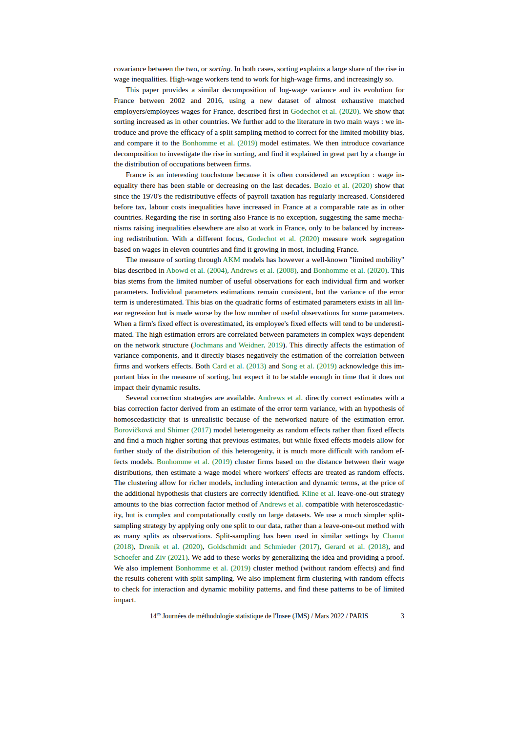covariance between the two, or sorting. In both cases, sorting explains a large share of the rise in wage inequalities. High-wage workers tend to work for high-wage firms, and increasingly so.
This paper provides a similar decomposition of log-wage variance and its evolution for France between 2002 and 2016, using a new dataset of almost exhaustive matched employers/employees wages for France, described first in Godechot et al. (2020). We show that sorting increased as in other countries. We further add to the literature in two main ways : we introduce and prove the efficacy of a split sampling method to correct for the limited mobility bias, and compare it to the Bonhomme et al. (2019) model estimates. We then introduce covariance decomposition to investigate the rise in sorting, and find it explained in great part by a change in the distribution of occupations between firms.
France is an interesting touchstone because it is often considered an exception : wage inequality there has been stable or decreasing on the last decades. Bozio et al. (2020) show that since the 1970's the redistributive effects of payroll taxation has regularly increased. Considered before tax, labour costs inequalities have increased in France at a comparable rate as in other countries. Regarding the rise in sorting also France is no exception, suggesting the same mechanisms raising inequalities elsewhere are also at work in France, only to be balanced by increasing redistribution. With a different focus, Godechot et al. (2020) measure work segregation based on wages in eleven countries and find it growing in most, including France.
The measure of sorting through AKM models has however a well-known "limited mobility" bias described in Abowd et al. (2004), Andrews et al. (2008), and Bonhomme et al. (2020). This bias stems from the limited number of useful observations for each individual firm and worker parameters. Individual parameters estimations remain consistent, but the variance of the error term is underestimated. This bias on the quadratic forms of estimated parameters exists in all linear regression but is made worse by the low number of useful observations for some parameters. When a firm's fixed effect is overestimated, its employee's fixed effects will tend to be underestimated. The high estimation errors are correlated between parameters in complex ways dependent on the network structure (Jochmans and Weidner, 2019). This directly affects the estimation of variance components, and it directly biases negatively the estimation of the correlation between firms and workers effects. Both Card et al. (2013) and Song et al. (2019) acknowledge this important bias in the measure of sorting, but expect it to be stable enough in time that it does not impact their dynamic results.
Several correction strategies are available. Andrews et al. directly correct estimates with a bias correction factor derived from an estimate of the error term variance, with an hypothesis of homoscedasticity that is unrealistic because of the networked nature of the estimation error. Borovičková and Shimer (2017) model heterogeneity as random effects rather than fixed effects and find a much higher sorting that previous estimates, but while fixed effects models allow for further study of the distribution of this heterogenity, it is much more difficult with random effects models. Bonhomme et al. (2019) cluster firms based on the distance between their wage distributions, then estimate a wage model where workers' effects are treated as random effects. The clustering allow for richer models, including interaction and dynamic terms, at the price of the additional hypothesis that clusters are correctly identified. Kline et al. leave-one-out strategy amounts to the bias correction factor method of Andrews et al. compatible with heteroscedasticity, but is complex and computationally costly on large datasets. We use a much simpler split-sampling strategy by applying only one split to our data, rather than a leave-one-out method with as many splits as observations. Split-sampling has been used in similar settings by Chanut (2018), Drenik et al. (2020), Goldschmidt and Schmieder (2017), Gerard et al. (2018), and Schoefer and Ziv (2021). We add to these works by generalizing the idea and providing a proof. We also implement Bonhomme et al. (2019) cluster method (without random effects) and find the results coherent with split sampling. We also implement firm clustering with random effects to check for interaction and dynamic mobility patterns, and find these patterns to be of limited impact.
14es Journées de méthodologie statistique de l'Insee (JMS) / Mars 2022 / PARIS
3